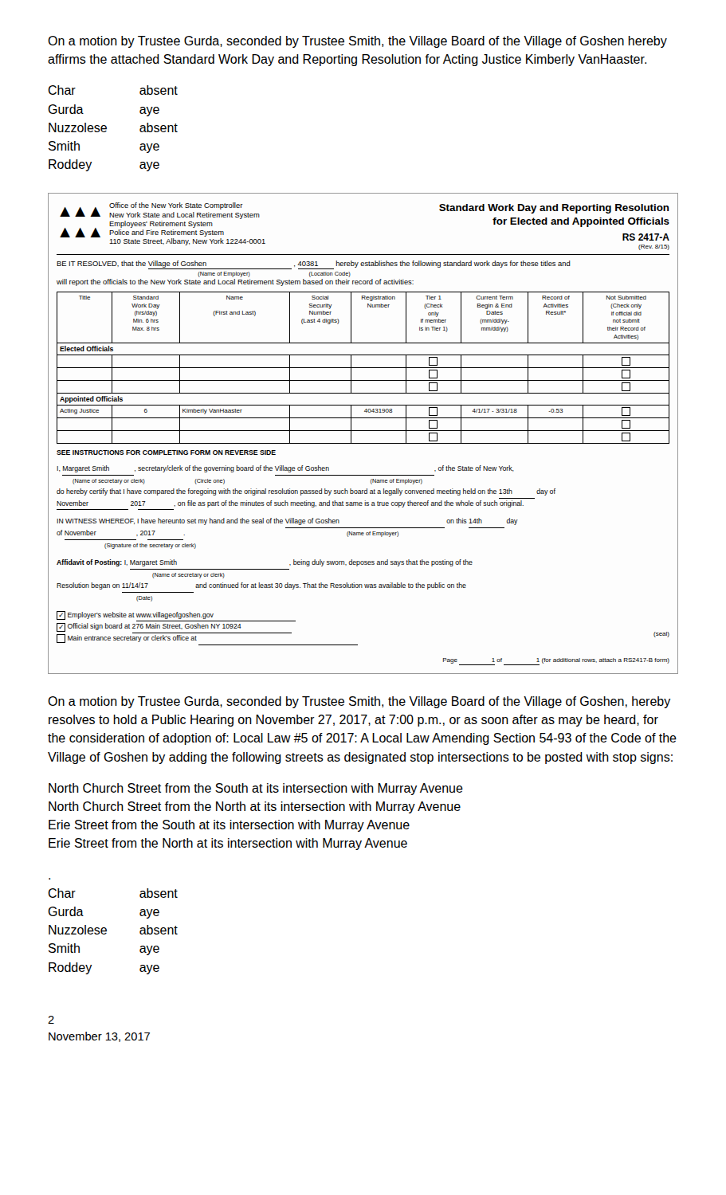On a motion by Trustee Gurda, seconded by Trustee Smith, the Village Board of the Village of Goshen hereby affirms the attached Standard Work Day and Reporting Resolution for Acting Justice Kimberly VanHaaster.
| Char | absent |
| Gurda | aye |
| Nuzzolese | absent |
| Smith | aye |
| Roddey | aye |
▲▲▲
▲▲▲ Office of the New York State Comptroller
New York State and Local Retirement System
Employees' Retirement System
Police and Fire Retirement System
110 State Street, Albany, New York 12244-0001
Standard Work Day and Reporting Resolution
for Elected and Appointed Officials
RS 2417-A
(Rev. 8/15)
BE IT RESOLVED, that the Village of Goshen , 40381 hereby establishes the following standard work days for these titles and
(Name of Employer)
(Location Code)
will report the officials to the New York State and Local Retirement System based on their record of activities:
| Title | Standard Work Day (hrs/day) Min. 6 hrs Max. 8 hrs | Name (First and Last) | Social Security Number (Last 4 digits) | Registration Number | Tier 1 (Check only if member is in Tier 1) | Current Term Begin & End Dates (mm/dd/yy- mm/dd/yy) | Record of Activities Result* | Not Submitted (Check only if official did not submit their Record of Activities) |
| --- | --- | --- | --- | --- | --- | --- | --- | --- |
| Elected Officials |
| Appointed Officials |
| Acting Justice | 6 | Kimberly VanHaaster | | 40431908 | | 4/1/17 - 3/31/18 | -0.53 | |
SEE INSTRUCTIONS FOR COMPLETING FORM ON REVERSE SIDE
I, Margaret Smith, secretary/clerk of the governing board of the Village of Goshen, of the State of New York,
(Name of secretary or clerk) (Circle one) (Name of Employer)
do hereby certify that I have compared the foregoing with the original resolution passed by such board at a legally convened meeting held on the 13th day of
November 2017, on file as part of the minutes of such meeting, and that same is a true copy thereof and the whole of such original.
IN WITNESS WHEREOF, I have hereunto set my hand and the seal of the Village of Goshen on this 14th day
of November, 2017. (Name of Employer)
(Signature of the secretary or clerk)
Affidavit of Posting: I, Margaret Smith, being duly sworn, deposes and says that the posting of the
(Name of secretary or clerk)
Resolution began on 11/14/17 and continued for at least 30 days. That the Resolution was available to the public on the
(Date)
Employer's website at www.villageofgoshen.gov
Official sign board at 276 Main Street, Goshen NY 10924 (seal)
Main entrance secretary or clerk's office at
Page 1 of 1 (for additional rows, attach a RS2417-B form)
On a motion by Trustee Gurda, seconded by Trustee Smith, the Village Board of the Village of Goshen, hereby resolves to hold a Public Hearing on November 27, 2017, at 7:00 p.m., or as soon after as may be heard, for the consideration of adoption of: Local Law #5 of 2017: A Local Law Amending Section 54-93 of the Code of the Village of Goshen by adding the following streets as designated stop intersections to be posted with stop signs:
North Church Street from the South at its intersection with Murray Avenue
North Church Street from the North at its intersection with Murray Avenue
Erie Street from the South at its intersection with Murray Avenue
Erie Street from the North at its intersection with Murray Avenue
.
| Char | absent |
| Gurda | aye |
| Nuzzolese | absent |
| Smith | aye |
| Roddey | aye |
2
November 13, 2017